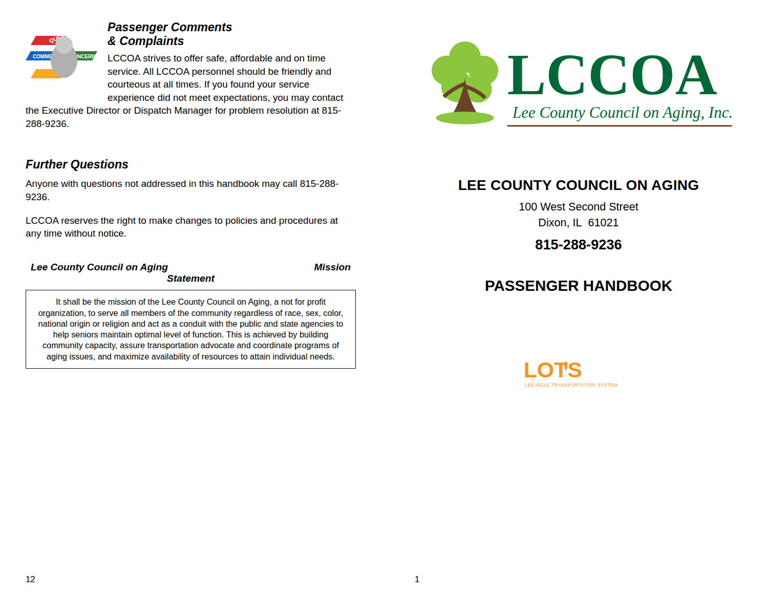Passenger Comments
& Complaints
LCCOA strives to offer safe, affordable and on time service. All LCCOA personnel should be friendly and courteous at all times. If you found your service experience did not meet expectations, you may contact the Executive Director or Dispatch Manager for problem resolution at 815-288-9236.
Further Questions
Anyone with questions not addressed in this handbook may call 815-288-9236.
LCCOA reserves the right to make changes to policies and procedures at any time without notice.
Lee County Council on Aging Mission
Statement
It shall be the mission of the Lee County Council on Aging, a not for profit organization, to serve all members of the community regardless of race, sex, color, national origin or religion and act as a conduit with the public and state agencies to help seniors maintain optimal level of function. This is achieved by building community capacity, assure transportation advocate and coordinate programs of aging issues, and maximize availability of resources to attain individual needs.
12
LEE COUNTY COUNCIL ON AGING
100 West Second Street
Dixon, IL 61021
815-288-9236
PASSENGER HANDBOOK
1